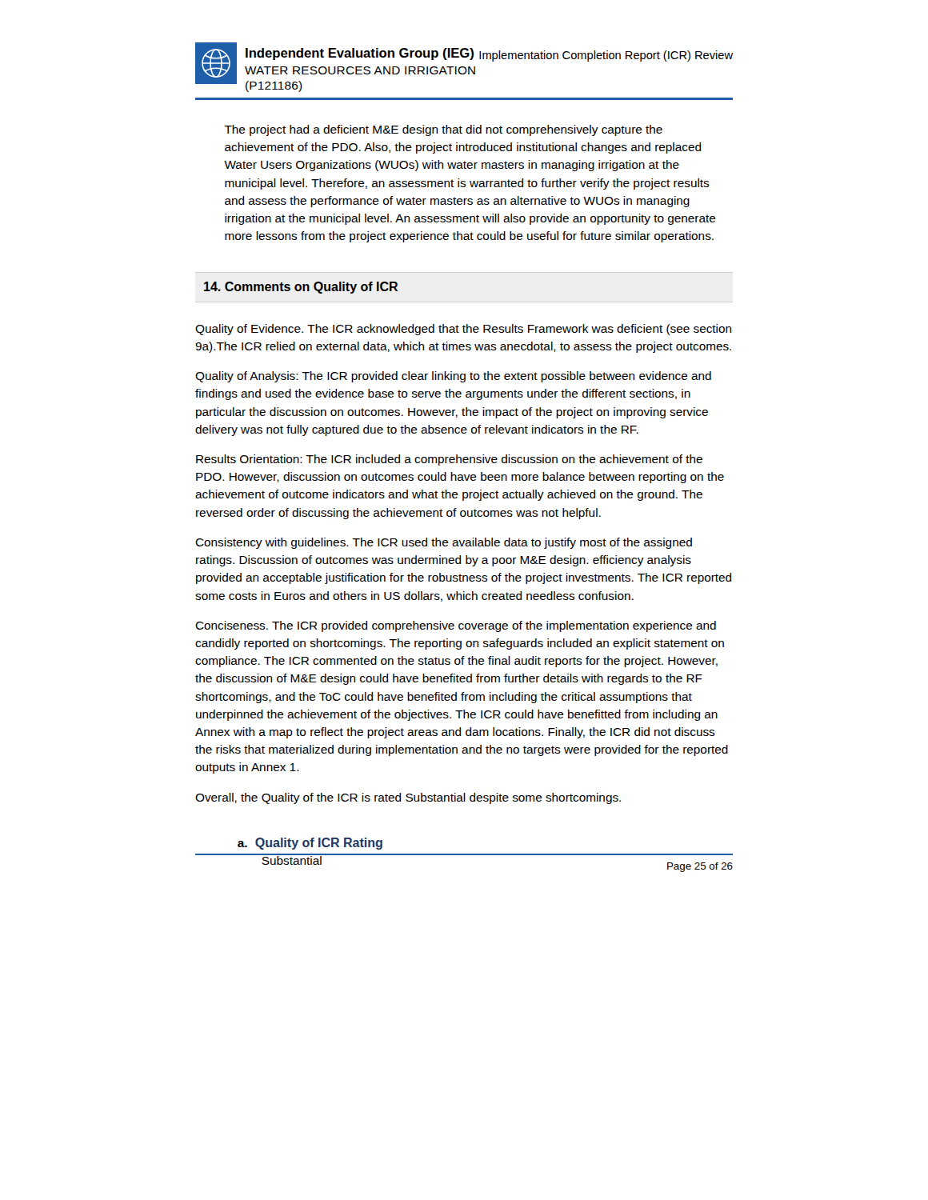Independent Evaluation Group (IEG)
WATER RESOURCES AND IRRIGATION (P121186)
Implementation Completion Report (ICR) Review
The project had a deficient M&E design that did not comprehensively capture the achievement of the PDO. Also, the project introduced institutional changes and replaced Water Users Organizations (WUOs) with water masters in managing irrigation at the municipal level. Therefore, an assessment is warranted to further verify the project results and assess the performance of water masters as an alternative to WUOs in managing irrigation at the municipal level. An assessment will also provide an opportunity to generate more lessons from the project experience that could be useful for future similar operations.
14. Comments on Quality of ICR
Quality of Evidence. The ICR acknowledged that the Results Framework was deficient (see section 9a).The ICR relied on external data, which at times was anecdotal, to assess the project outcomes.
Quality of Analysis: The ICR provided clear linking to the extent possible between evidence and findings and used the evidence base to serve the arguments under the different sections, in particular the discussion on outcomes. However, the impact of the project on improving service delivery was not fully captured due to the absence of relevant indicators in the RF.
Results Orientation: The ICR included a comprehensive discussion on the achievement of the PDO. However, discussion on outcomes could have been more balance between reporting on the achievement of outcome indicators and what the project actually achieved on the ground. The reversed order of discussing the achievement of outcomes was not helpful.
Consistency with guidelines. The ICR used the available data to justify most of the assigned ratings. Discussion of outcomes was undermined by a poor M&E design. efficiency analysis provided an acceptable justification for the robustness of the project investments. The ICR reported some costs in Euros and others in US dollars, which created needless confusion.
Conciseness. The ICR provided comprehensive coverage of the implementation experience and candidly reported on shortcomings. The reporting on safeguards included an explicit statement on compliance. The ICR commented on the status of the final audit reports for the project. However, the discussion of M&E design could have benefited from further details with regards to the RF shortcomings, and the ToC could have benefited from including the critical assumptions that underpinned the achievement of the objectives. The ICR could have benefitted from including an Annex with a map to reflect the project areas and dam locations. Finally, the ICR did not discuss the risks that materialized during implementation and the no targets were provided for the reported outputs in Annex 1.
Overall, the Quality of the ICR is rated Substantial despite some shortcomings.
a. Quality of ICR Rating
Substantial
Page 25 of 26